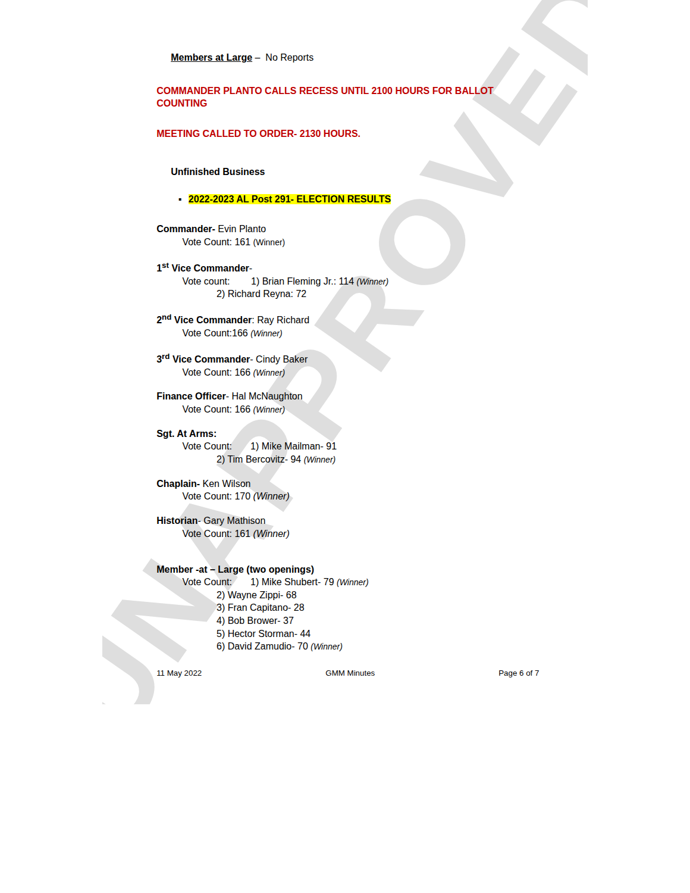UNAPPROVED
Members at Large – No Reports
COMMANDER PLANTO CALLS RECESS UNTIL 2100 HOURS FOR BALLOT COUNTING
MEETING CALLED TO ORDER- 2130 HOURS.
Unfinished Business
2022-2023 AL Post 291- ELECTION RESULTS
Commander- Evin Planto
Vote Count: 161 (Winner)
1st Vice Commander-
Vote count: 1) Brian Fleming Jr.: 114 (Winner)
2) Richard Reyna: 72
2nd Vice Commander: Ray Richard
Vote Count:166 (Winner)
3rd Vice Commander- Cindy Baker
Vote Count: 166 (Winner)
Finance Officer- Hal McNaughton
Vote Count: 166 (Winner)
Sgt. At Arms:
Vote Count: 1) Mike Mailman- 91
2) Tim Bercovitz- 94 (Winner)
Chaplain- Ken Wilson
Vote Count: 170 (Winner)
Historian- Gary Mathison
Vote Count: 161 (Winner)
Member -at – Large (two openings)
Vote Count: 1) Mike Shubert- 79 (Winner)
2) Wayne Zippi- 68
3) Fran Capitano- 28
4) Bob Brower- 37
5) Hector Storman- 44
6) David Zamudio- 70 (Winner)
11 May 2022
GMM Minutes
Page 6 of 7